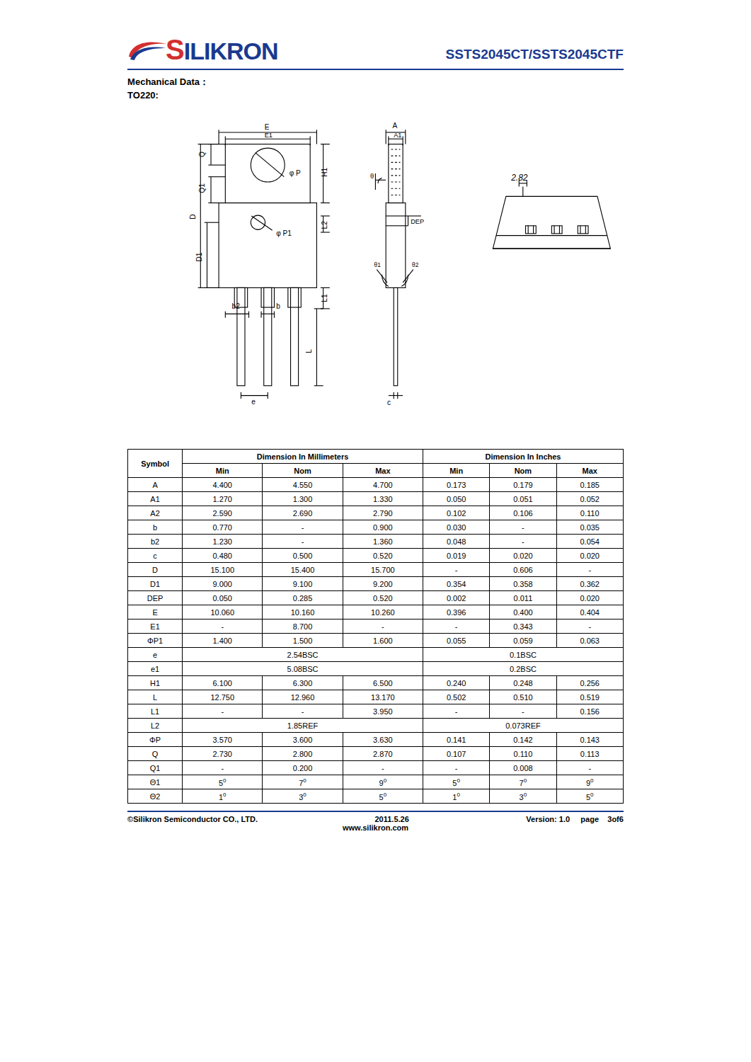SILIKRON
SSTS2045CT/SSTS2045CTF
Mechanical Data：
TO220:
E E1 Q Q1 D D1 H1 L2 L1 L b2 b e φ P φ P1 A A1 θ DEP θ1 θ2 c 2.82
| Symbol | Dimension In Millimeters | Dimension In Inches |
| --- | --- | --- |
| Min | Nom | Max | Min | Nom | Max |
| A | 4.400 | 4.550 | 4.700 | 0.173 | 0.179 | 0.185 |
| A1 | 1.270 | 1.300 | 1.330 | 0.050 | 0.051 | 0.052 |
| A2 | 2.590 | 2.690 | 2.790 | 0.102 | 0.106 | 0.110 |
| b | 0.770 | - | 0.900 | 0.030 | - | 0.035 |
| b2 | 1.230 | - | 1.360 | 0.048 | - | 0.054 |
| c | 0.480 | 0.500 | 0.520 | 0.019 | 0.020 | 0.020 |
| D | 15.100 | 15.400 | 15.700 | - | 0.606 | - |
| D1 | 9.000 | 9.100 | 9.200 | 0.354 | 0.358 | 0.362 |
| DEP | 0.050 | 0.285 | 0.520 | 0.002 | 0.011 | 0.020 |
| E | 10.060 | 10.160 | 10.260 | 0.396 | 0.400 | 0.404 |
| E1 | - | 8.700 | - | - | 0.343 | - |
| ΦP1 | 1.400 | 1.500 | 1.600 | 0.055 | 0.059 | 0.063 |
| e | 2.54BSC | 0.1BSC |
| e1 | 5.08BSC | 0.2BSC |
| H1 | 6.100 | 6.300 | 6.500 | 0.240 | 0.248 | 0.256 |
| L | 12.750 | 12.960 | 13.170 | 0.502 | 0.510 | 0.519 |
| L1 | - | - | 3.950 | - | - | 0.156 |
| L2 | 1.85REF | 0.073REF |
| ΦP | 3.570 | 3.600 | 3.630 | 0.141 | 0.142 | 0.143 |
| Q | 2.730 | 2.800 | 2.870 | 0.107 | 0.110 | 0.113 |
| Q1 | - | 0.200 | - | - | 0.008 | - |
| Θ1 | 5 0 | 7 0 | 9 0 | 5 0 | 7 0 | 9 0 |
| Θ2 | 1 0 | 3 0 | 5 0 | 1 0 | 3 0 | 5 0 |
©Silikron Semiconductor CO., LTD.
2011.5.26
Version: 1.0 page 3of6
www.silikron.com